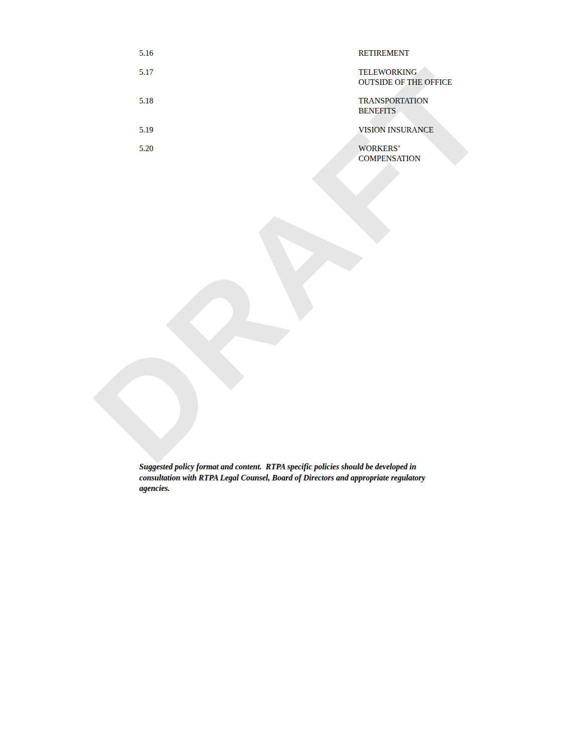DRAFT
| 5.16 | | RETIREMENT |
| 5.17 | | TELEWORKING OUTSIDE OF THE OFFICE |
| 5.18 | | TRANSPORTATION BENEFITS |
| 5.19 | | VISION INSURANCE |
| 5.20 | | WORKERS’ COMPENSATION |
Suggested policy format and content. RTPA specific policies should be developed in consultation with RTPA Legal Counsel, Board of Directors and appropriate regulatory agencies.